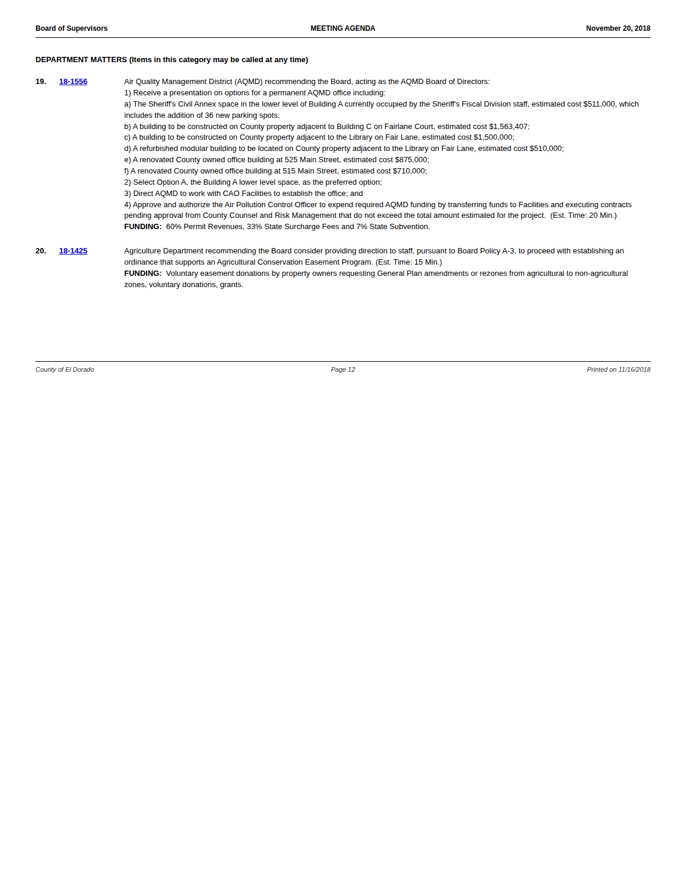Board of Supervisors
MEETING AGENDA
November 20, 2018
DEPARTMENT MATTERS (Items in this category may be called at any time)
19.
18-1556
Air Quality Management District (AQMD) recommending the Board, acting as the AQMD Board of Directors:
1) Receive a presentation on options for a permanent AQMD office including:
a) The Sheriff's Civil Annex space in the lower level of Building A currently occupied by the Sheriff's Fiscal Division staff, estimated cost $511,000, which includes the addition of 36 new parking spots;
b) A building to be constructed on County property adjacent to Building C on Fairlane Court, estimated cost $1,563,407;
c) A building to be constructed on County property adjacent to the Library on Fair Lane, estimated cost $1,500,000;
d) A refurbished modular building to be located on County property adjacent to the Library on Fair Lane, estimated cost $510,000;
e) A renovated County owned office building at 525 Main Street, estimated cost $875,000;
f) A renovated County owned office building at 515 Main Street, estimated cost $710,000;
2) Select Option A, the Building A lower level space, as the preferred option;
3) Direct AQMD to work with CAO Facilities to establish the office; and
4) Approve and authorize the Air Pollution Control Officer to expend required AQMD funding by transferring funds to Facilities and executing contracts pending approval from County Counsel and Risk Management that do not exceed the total amount estimated for the project. (Est. Time: 20 Min.)
FUNDING: 60% Permit Revenues, 33% State Surcharge Fees and 7% State Subvention.
20.
18-1425
Agriculture Department recommending the Board consider providing direction to staff, pursuant to Board Policy A-3, to proceed with establishing an ordinance that supports an Agricultural Conservation Easement Program. (Est. Time: 15 Min.)
FUNDING: Voluntary easement donations by property owners requesting General Plan amendments or rezones from agricultural to non-agricultural zones, voluntary donations, grants.
County of El Dorado
Page 12
Printed on 11/16/2018